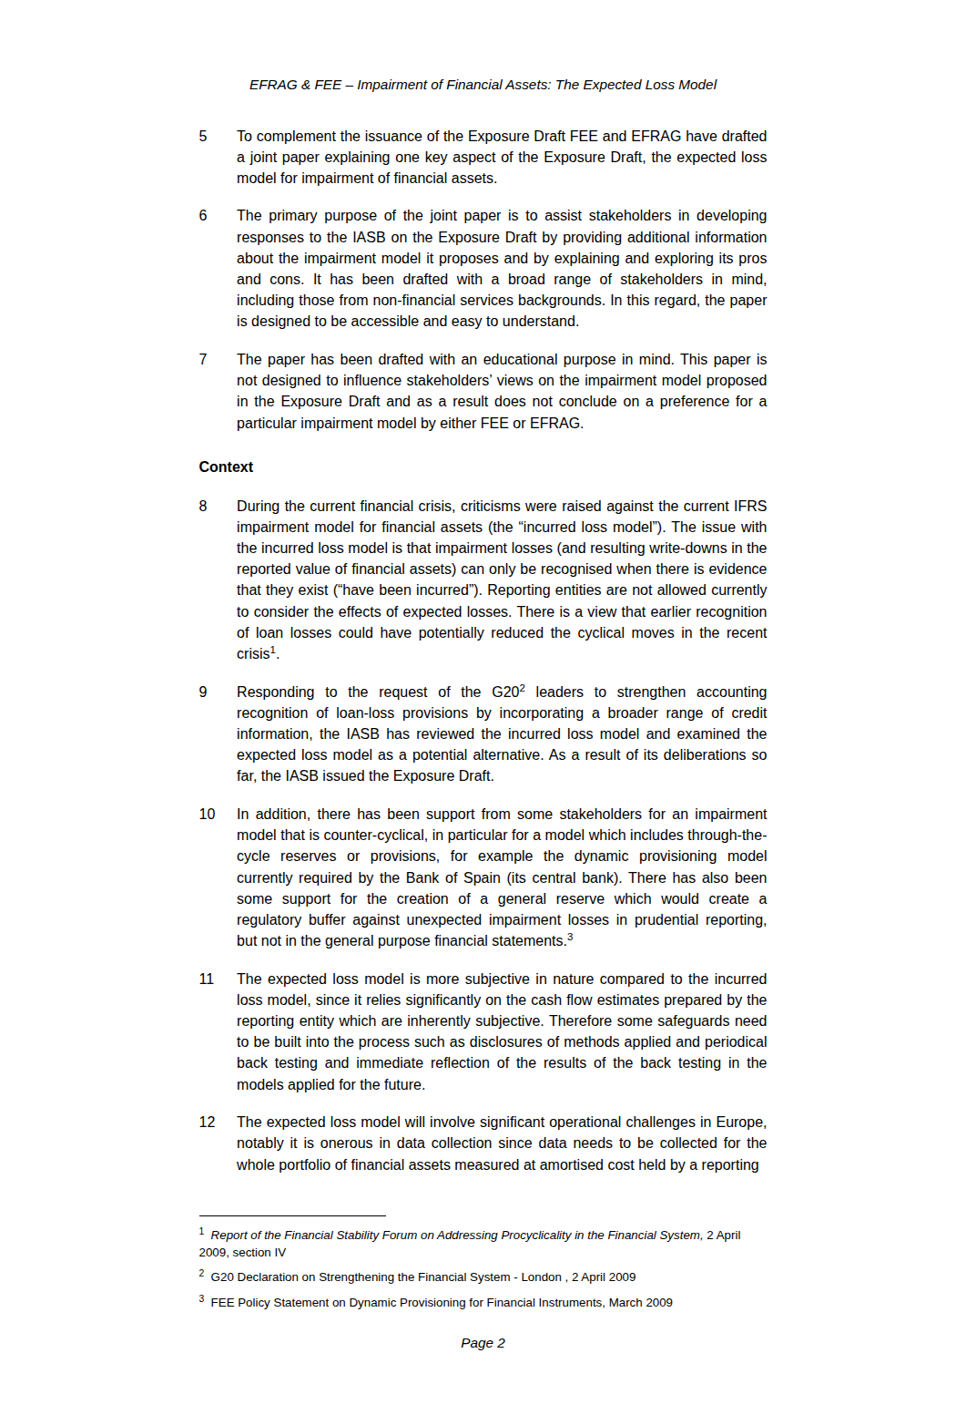EFRAG & FEE – Impairment of Financial Assets: The Expected Loss Model
5
To complement the issuance of the Exposure Draft FEE and EFRAG have drafted a joint paper explaining one key aspect of the Exposure Draft, the expected loss model for impairment of financial assets.
6
The primary purpose of the joint paper is to assist stakeholders in developing responses to the IASB on the Exposure Draft by providing additional information about the impairment model it proposes and by explaining and exploring its pros and cons. It has been drafted with a broad range of stakeholders in mind, including those from non-financial services backgrounds. In this regard, the paper is designed to be accessible and easy to understand.
7
The paper has been drafted with an educational purpose in mind. This paper is not designed to influence stakeholders’ views on the impairment model proposed in the Exposure Draft and as a result does not conclude on a preference for a particular impairment model by either FEE or EFRAG.
Context
8
During the current financial crisis, criticisms were raised against the current IFRS impairment model for financial assets (the “incurred loss model”). The issue with the incurred loss model is that impairment losses (and resulting write-downs in the reported value of financial assets) can only be recognised when there is evidence that they exist (“have been incurred”). Reporting entities are not allowed currently to consider the effects of expected losses. There is a view that earlier recognition of loan losses could have potentially reduced the cyclical moves in the recent crisis1.
9
Responding to the request of the G202 leaders to strengthen accounting recognition of loan-loss provisions by incorporating a broader range of credit information, the IASB has reviewed the incurred loss model and examined the expected loss model as a potential alternative. As a result of its deliberations so far, the IASB issued the Exposure Draft.
10
In addition, there has been support from some stakeholders for an impairment model that is counter-cyclical, in particular for a model which includes through-the-cycle reserves or provisions, for example the dynamic provisioning model currently required by the Bank of Spain (its central bank). There has also been some support for the creation of a general reserve which would create a regulatory buffer against unexpected impairment losses in prudential reporting, but not in the general purpose financial statements.3
11
The expected loss model is more subjective in nature compared to the incurred loss model, since it relies significantly on the cash flow estimates prepared by the reporting entity which are inherently subjective. Therefore some safeguards need to be built into the process such as disclosures of methods applied and periodical back testing and immediate reflection of the results of the back testing in the models applied for the future.
12
The expected loss model will involve significant operational challenges in Europe, notably it is onerous in data collection since data needs to be collected for the whole portfolio of financial assets measured at amortised cost held by a reporting
1 Report of the Financial Stability Forum on Addressing Procyclicality in the Financial System, 2 April 2009, section IV
2 G20 Declaration on Strengthening the Financial System - London , 2 April 2009
3 FEE Policy Statement on Dynamic Provisioning for Financial Instruments, March 2009
Page 2